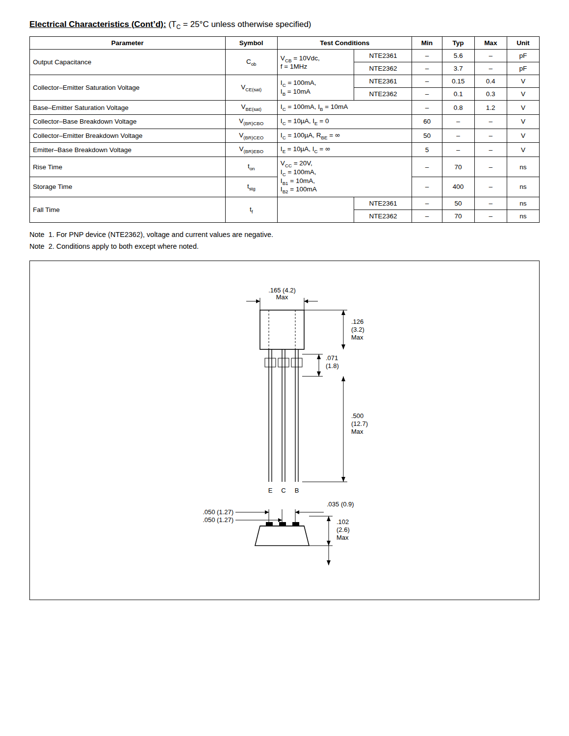Electrical Characteristics (Cont’d): (TC = 25°C unless otherwise specified)
| Parameter | Symbol | Test Conditions | Min | Typ | Max | Unit |
| --- | --- | --- | --- | --- | --- | --- |
| Output Capacitance | C ob | V CB = 10Vdc, f = 1MHz | NTE2361 | – | 5.6 | – | pF |
| NTE2362 | – | 3.7 | – | pF |
| Collector–Emitter Saturation Voltage | V CE(sat) | I C = 100mA, I B = 10mA | NTE2361 | – | 0.15 | 0.4 | V |
| NTE2362 | – | 0.1 | 0.3 | V |
| Base–Emitter Saturation Voltage | V BE(sat) | I C = 100mA, I B = 10mA | – | 0.8 | 1.2 | V |
| Collector–Base Breakdown Voltage | V (BR)CBO | I C = 10µA, I E = 0 | 60 | – | – | V |
| Collector–Emitter Breakdown Voltage | V (BR)CEO | I C = 100µA, R BE = ∞ | 50 | – | – | V |
| Emitter–Base Breakdown Voltage | V (BR)EBO | I E = 10µA, I C = ∞ | 5 | – | – | V |
| Rise Time | t on | V CC = 20V, I C = 100mA, I B1 = 10mA, I B2 = 100mA | – | 70 | – | ns |
| Storage Time | t stg | – | 400 | – | ns |
| Fall Time | t f | | NTE2361 | – | 50 | – | ns |
| NTE2362 | – | 70 | – | ns |
Note 1. For PNP device (NTE2362), voltage and current values are negative.
Note 2. Conditions apply to both except where noted.
.165 (4.2) Max .126 (3.2) Max .071 (1.8) .500 (12.7) Max E C B .050 (1.27) .050 (1.27) .035 (0.9) .102 (2.6) Max